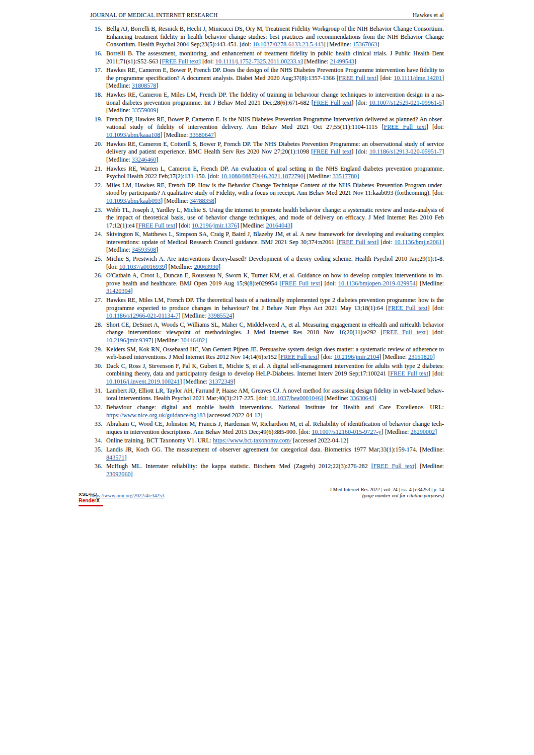Journal of Medical Internet Research Hawkes et al
15. Bellg AJ, Borrelli B, Resnick B, Hecht J, Minicucci DS, Ory M, Treatment Fidelity Workgroup of the NIH Behavior Change Consortium. Enhancing treatment fidelity in health behavior change studies: best practices and recommendations from the NIH Behavior Change Consortium. Health Psychol 2004 Sep;23(5):443-451. [doi: 10.1037/0278-6133.23.5.443] [Medline: 15367063]
16. Borrelli B. The assessment, monitoring, and enhancement of treatment fidelity in public health clinical trials. J Public Health Dent 2011;71(s1):S52-S63 [FREE Full text] [doi: 10.1111/j.1752-7325.2011.00233.x] [Medline: 21499543]
17. Hawkes RE, Cameron E, Bower P, French DP. Does the design of the NHS Diabetes Prevention Programme intervention have fidelity to the programme specification? A document analysis. Diabet Med 2020 Aug;37(8):1357-1366 [FREE Full text] [doi: 10.1111/dme.14201] [Medline: 31808578]
18. Hawkes RE, Cameron E, Miles LM, French DP. The fidelity of training in behaviour change techniques to intervention design in a national diabetes prevention programme. Int J Behav Med 2021 Dec;28(6):671-682 [FREE Full text] [doi: 10.1007/s12529-021-09961-5] [Medline: 33559009]
19. French DP, Hawkes RE, Bower P, Cameron E. Is the NHS Diabetes Prevention Programme Intervention delivered as planned? An observational study of fidelity of intervention delivery. Ann Behav Med 2021 Oct 27;55(11):1104-1115 [FREE Full text] [doi: 10.1093/abm/kaaa108] [Medline: 33580647]
20. Hawkes RE, Cameron E, Cotterill S, Bower P, French DP. The NHS Diabetes Prevention Programme: an observational study of service delivery and patient experience. BMC Health Serv Res 2020 Nov 27;20(1):1098 [FREE Full text] [doi: 10.1186/s12913-020-05951-7] [Medline: 33246460]
21. Hawkes RE, Warren L, Cameron E, French DP. An evaluation of goal setting in the NHS England diabetes prevention programme. Psychol Health 2022 Feb;37(2):131-150. [doi: 10.1080/08870446.2021.1872790] [Medline: 33517780]
22. Miles LM, Hawkes RE, French DP. How is the Behavior Change Technique Content of the NHS Diabetes Prevention Program understood by participants? A qualitative study of Fidelity, with a focus on receipt. Ann Behav Med 2021 Nov 11:kaab093 (forthcoming). [doi: 10.1093/abm/kaab093] [Medline: 34788358]
23. Webb TL, Joseph J, Yardley L, Michie S. Using the internet to promote health behavior change: a systematic review and meta-analysis of the impact of theoretical basis, use of behavior change techniques, and mode of delivery on efficacy. J Med Internet Res 2010 Feb 17;12(1):e4 [FREE Full text] [doi: 10.2196/jmir.1376] [Medline: 20164043]
24. Skivington K, Matthews L, Simpson SA, Craig P, Baird J, Blazeby JM, et al. A new framework for developing and evaluating complex interventions: update of Medical Research Council guidance. BMJ 2021 Sep 30;374:n2061 [FREE Full text] [doi: 10.1136/bmj.n2061] [Medline: 34593508]
25. Michie S, Prestwich A. Are interventions theory-based? Development of a theory coding scheme. Health Psychol 2010 Jan;29(1):1-8. [doi: 10.1037/a0016939] [Medline: 20063930]
26. O'Cathain A, Croot L, Duncan E, Rousseau N, Sworn K, Turner KM, et al. Guidance on how to develop complex interventions to improve health and healthcare. BMJ Open 2019 Aug 15;9(8):e029954 [FREE Full text] [doi: 10.1136/bmjopen-2019-029954] [Medline: 31420394]
27. Hawkes RE, Miles LM, French DP. The theoretical basis of a nationally implemented type 2 diabetes prevention programme: how is the programme expected to produce changes in behaviour? Int J Behav Nutr Phys Act 2021 May 13;18(1):64 [FREE Full text] [doi: 10.1186/s12966-021-01134-7] [Medline: 33985524]
28. Short CE, DeSmet A, Woods C, Williams SL, Maher C, Middelweerd A, et al. Measuring engagement in eHealth and mHealth behavior change interventions: viewpoint of methodologies. J Med Internet Res 2018 Nov 16;20(11):e292 [FREE Full text] [doi: 10.2196/jmir.9397] [Medline: 30446482]
29. Kelders SM, Kok RN, Ossebaard HC, Van Gemert-Pijnen JE. Persuasive system design does matter: a systematic review of adherence to web-based interventions. J Med Internet Res 2012 Nov 14;14(6):e152 [FREE Full text] [doi: 10.2196/jmir.2104] [Medline: 23151820]
30. Dack C, Ross J, Stevenson F, Pal K, Gubert E, Michie S, et al. A digital self-management intervention for adults with type 2 diabetes: combining theory, data and participatory design to develop HeLP-Diabetes. Internet Interv 2019 Sep;17:100241 [FREE Full text] [doi: 10.1016/j.invent.2019.100241] [Medline: 31372349]
31. Lambert JD, Elliott LR, Taylor AH, Farrand P, Haase AM, Greaves CJ. A novel method for assessing design fidelity in web-based behavioral interventions. Health Psychol 2021 Mar;40(3):217-225. [doi: 10.1037/hea0001046] [Medline: 33630643]
32. Behaviour change: digital and mobile health interventions. National Institute for Health and Care Excellence. URL: https://www.nice.org.uk/guidance/ng183 [accessed 2022-04-12]
33. Abraham C, Wood CE, Johnston M, Francis J, Hardeman W, Richardson M, et al. Reliability of identification of behavior change techniques in intervention descriptions. Ann Behav Med 2015 Dec;49(6):885-900. [doi: 10.1007/s12160-015-9727-y] [Medline: 26290002]
34. Online training. BCT Taxonomy V1. URL: https://www.bct-taxonomy.com/ [accessed 2022-04-12]
35. Landis JR, Koch GG. The measurement of observer agreement for categorical data. Biometrics 1977 Mar;33(1):159-174. [Medline: 843571]
36. McHugh ML. Interrater reliability: the kappa statistic. Biochem Med (Zagreb) 2012;22(3):276-282 [FREE Full text] [Medline: 23092060]
https://www.jmir.org/2022/4/e34253
J Med Internet Res 2022 | vol. 24 | iss. 4 | e34253 | p. 14
(page number not for citation purposes)
XSL•FO
Render X